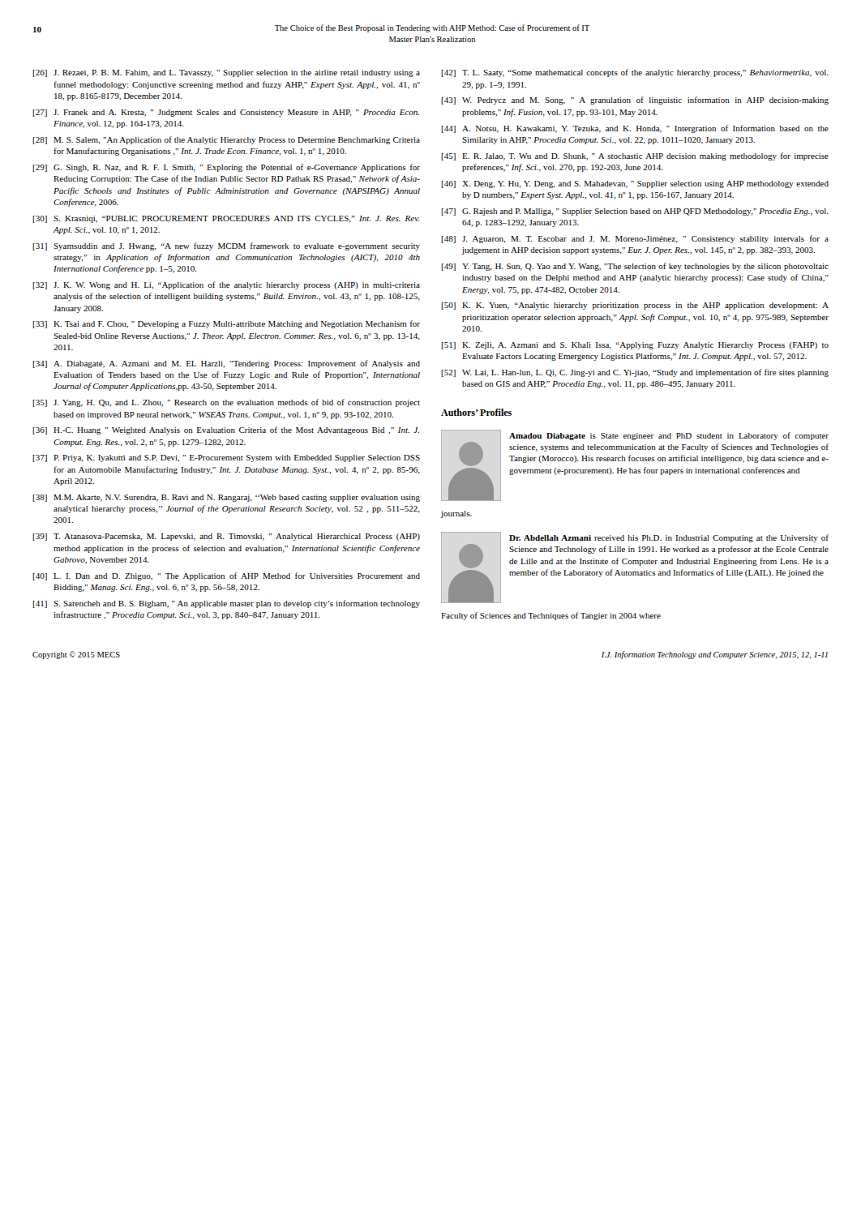10
The Choice of the Best Proposal in Tendering with AHP Method: Case of Procurement of IT
Master Plan's Realization
[26] J. Rezaei, P. B. M. Fahim, and L. Tavasszy, " Supplier selection in the airline retail industry using a funnel methodology: Conjunctive screening method and fuzzy AHP," Expert Syst. Appl., vol. 41, nº 18, pp. 8165-8179, December 2014.
[27] J. Franek and A. Kresta, " Judgment Scales and Consistency Measure in AHP, " Procedia Econ. Finance, vol. 12, pp. 164-173, 2014.
[28] M. S. Salem, "An Application of the Analytic Hierarchy Process to Determine Benchmarking Criteria for Manufacturing Organisations ," Int. J. Trade Econ. Finance, vol. 1, nº 1, 2010.
[29] G. Singh, R. Naz, and R. F. I. Smith, " Exploring the Potential of e-Governance Applications for Reducing Corruption: The Case of the Indian Public Sector RD Pathak RS Prasad," Network of Asia-Pacific Schools and Institutes of Public Administration and Governance (NAPSIPAG) Annual Conference, 2006.
[30] S. Krasniqi, “PUBLIC PROCUREMENT PROCEDURES AND ITS CYCLES,” Int. J. Res. Rev. Appl. Sci., vol. 10, nº 1, 2012.
[31] Syamsuddin and J. Hwang, “A new fuzzy MCDM framework to evaluate e-government security strategy,” in Application of Information and Communication Technologies (AICT), 2010 4th International Conference pp. 1–5, 2010.
[32] J. K. W. Wong and H. Li, “Application of the analytic hierarchy process (AHP) in multi-criteria analysis of the selection of intelligent building systems,” Build. Environ., vol. 43, nº 1, pp. 108-125, January 2008.
[33] K. Tsai and F. Chou, " Developing a Fuzzy Multi-attribute Matching and Negotiation Mechanism for Sealed-bid Online Reverse Auctions," J. Theor. Appl. Electron. Commer. Res., vol. 6, nº 3, pp. 13-14, 2011.
[34] A. Diabagaté, A. Azmani and M. EL Harzli, "Tendering Process: Improvement of Analysis and Evaluation of Tenders based on the Use of Fuzzy Logic and Rule of Proportion", International Journal of Computer Applications,pp. 43-50, September 2014.
[35] J. Yang, H. Qu, and L. Zhou, " Research on the evaluation methods of bid of construction project based on improved BP neural network," WSEAS Trans. Comput., vol. 1, nº 9, pp. 93-102, 2010.
[36] H.-C. Huang " Weighted Analysis on Evaluation Criteria of the Most Advantageous Bid ," Int. J. Comput. Eng. Res., vol. 2, nº 5, pp. 1279–1282, 2012.
[37] P. Priya, K. Iyakutti and S.P. Devi, " E-Procurement System with Embedded Supplier Selection DSS for an Automobile Manufacturing Industry," Int. J. Database Manag. Syst., vol. 4, nº 2, pp. 85-96, April 2012.
[38] M.M. Akarte, N.V. Surendra, B. Ravi and N. Rangaraj, ‘‘Web based casting supplier evaluation using analytical hierarchy process,’’ Journal of the Operational Research Society, vol. 52 , pp. 511–522, 2001.
[39] T. Atanasova-Pacemska, M. Lapevski, and R. Timovski, " Analytical Hierarchical Process (AHP) method application in the process of selection and evaluation," International Scientific Conference Gabrovo, November 2014.
[40] L. I. Dan and D. Zhiguo, " The Application of AHP Method for Universities Procurement and Bidding," Manag. Sci. Eng., vol. 6, nº 3, pp. 56–58, 2012.
[41] S. Sarencheh and B. S. Bigham, " An applicable master plan to develop city’s information technology infrastructure ," Procedia Comput. Sci., vol. 3, pp. 840–847, January 2011.
[42] T. L. Saaty, “Some mathematical concepts of the analytic hierarchy process,” Behaviormetrika, vol. 29, pp. 1–9, 1991.
[43] W. Pedrycz and M. Song, " A granulation of linguistic information in AHP decision-making problems," Inf. Fusion, vol. 17, pp. 93-101, May 2014.
[44] A. Notsu, H. Kawakami, Y. Tezuka, and K. Honda, " Intergration of Information based on the Similarity in AHP," Procedia Comput. Sci., vol. 22, pp. 1011–1020, January 2013.
[45] E. R. Jalao, T. Wu and D. Shunk, " A stochastic AHP decision making methodology for imprecise preferences," Inf. Sci., vol. 270, pp. 192-203, June 2014.
[46] X. Deng, Y. Hu, Y. Deng, and S. Mahadevan, " Supplier selection using AHP methodology extended by D numbers," Expert Syst. Appl., vol. 41, nº 1, pp. 156-167, January 2014.
[47] G. Rajesh and P. Malliga, " Supplier Selection based on AHP QFD Methodology," Procedia Eng., vol. 64, p. 1283–1292, January 2013.
[48] J. Aguaron, M. T. Escobar and J. M. Moreno-Jiménez, " Consistency stability intervals for a judgement in AHP decision support systems," Eur. J. Oper. Res., vol. 145, nº 2, pp. 382–393, 2003.
[49] Y. Tang, H. Sun, Q. Yao and Y. Wang, "The selection of key technologies by the silicon photovoltaic industry based on the Delphi method and AHP (analytic hierarchy process): Case study of China," Energy, vol. 75, pp. 474-482, October 2014.
[50] K. K. Yuen, “Analytic hierarchy prioritization process in the AHP application development: A prioritization operator selection approach,” Appl. Soft Comput., vol. 10, nº 4, pp. 975-989, September 2010.
[51] K. Zejli, A. Azmani and S. Khali Issa, “Applying Fuzzy Analytic Hierarchy Process (FAHP) to Evaluate Factors Locating Emergency Logistics Platforms,” Int. J. Comput. Appl., vol. 57, 2012.
[52] W. Lai, L. Han-lun, L. Qi, C. Jing-yi and C. Yi-jiao, “Study and implementation of fire sites planning based on GIS and AHP,” Procedia Eng., vol. 11, pp. 486–495, January 2011.
Authors’ Profiles
Amadou Diabagate is State engineer and PhD student in Laboratory of computer science, systems and telecommunication at the Faculty of Sciences and Technologies of Tangier (Morocco). His research focuses on artificial intelligence, big data science and e-government (e-procurement). He has four papers in international conferences and
journals.
Dr. Abdellah Azmani received his Ph.D. in Industrial Computing at the University of Science and Technology of Lille in 1991. He worked as a professor at the Ecole Centrale de Lille and at the Institute of Computer and Industrial Engineering from Lens. He is a member of the Laboratory of Automatics and Informatics of Lille (LAIL). He joined the
Faculty of Sciences and Techniques of Tangier in 2004 where
Copyright © 2015 MECS
I.J. Information Technology and Computer Science, 2015, 12, 1-11